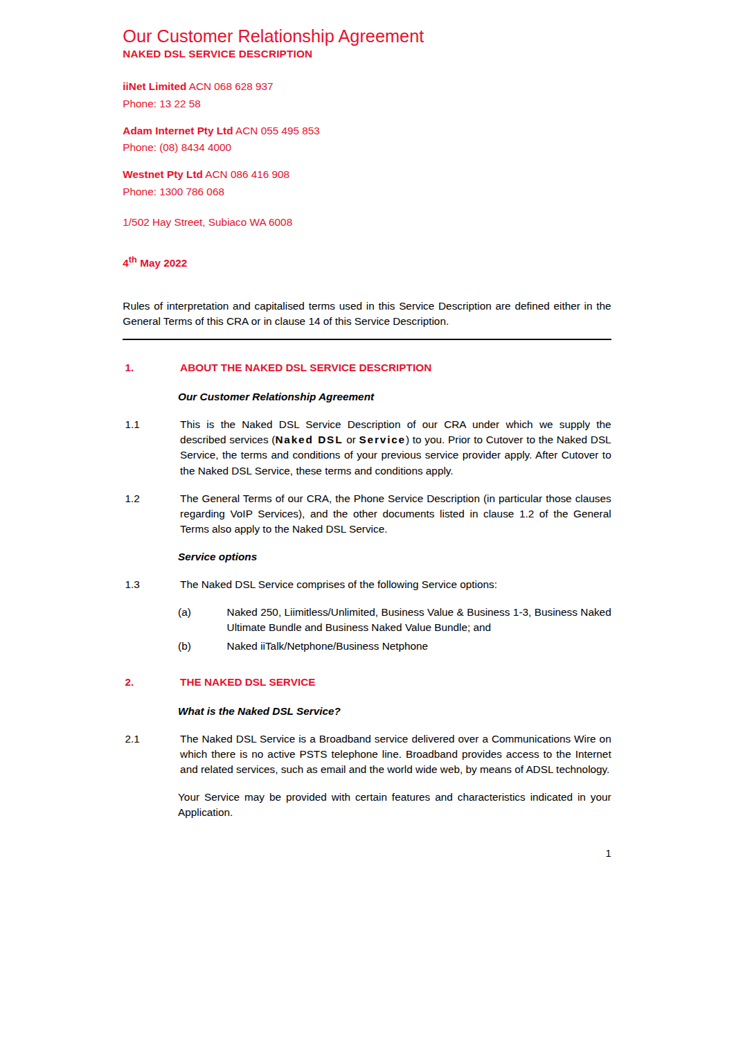Our Customer Relationship Agreement
NAKED DSL SERVICE DESCRIPTION
iiNet Limited ACN 068 628 937
Phone: 13 22 58
Adam Internet Pty Ltd ACN 055 495 853
Phone: (08) 8434 4000
Westnet Pty Ltd ACN 086 416 908
Phone: 1300 786 068
1/502 Hay Street, Subiaco WA 6008
4th May 2022
Rules of interpretation and capitalised terms used in this Service Description are defined either in the General Terms of this CRA or in clause 14 of this Service Description.
1.
ABOUT THE NAKED DSL SERVICE DESCRIPTION
Our Customer Relationship Agreement
1.1
This is the Naked DSL Service Description of our CRA under which we supply the described services (Naked DSL or Service) to you. Prior to Cutover to the Naked DSL Service, the terms and conditions of your previous service provider apply. After Cutover to the Naked DSL Service, these terms and conditions apply.
1.2
The General Terms of our CRA, the Phone Service Description (in particular those clauses regarding VoIP Services), and the other documents listed in clause 1.2 of the General Terms also apply to the Naked DSL Service.
Service options
1.3
The Naked DSL Service comprises of the following Service options:
(a)
Naked 250, Liimitless/Unlimited, Business Value & Business 1-3, Business Naked Ultimate Bundle and Business Naked Value Bundle; and
(b)
Naked iiTalk/Netphone/Business Netphone
2.
THE NAKED DSL SERVICE
What is the Naked DSL Service?
2.1
The Naked DSL Service is a Broadband service delivered over a Communications Wire on which there is no active PSTS telephone line. Broadband provides access to the Internet and related services, such as email and the world wide web, by means of ADSL technology.
Your Service may be provided with certain features and characteristics indicated in your Application.
1